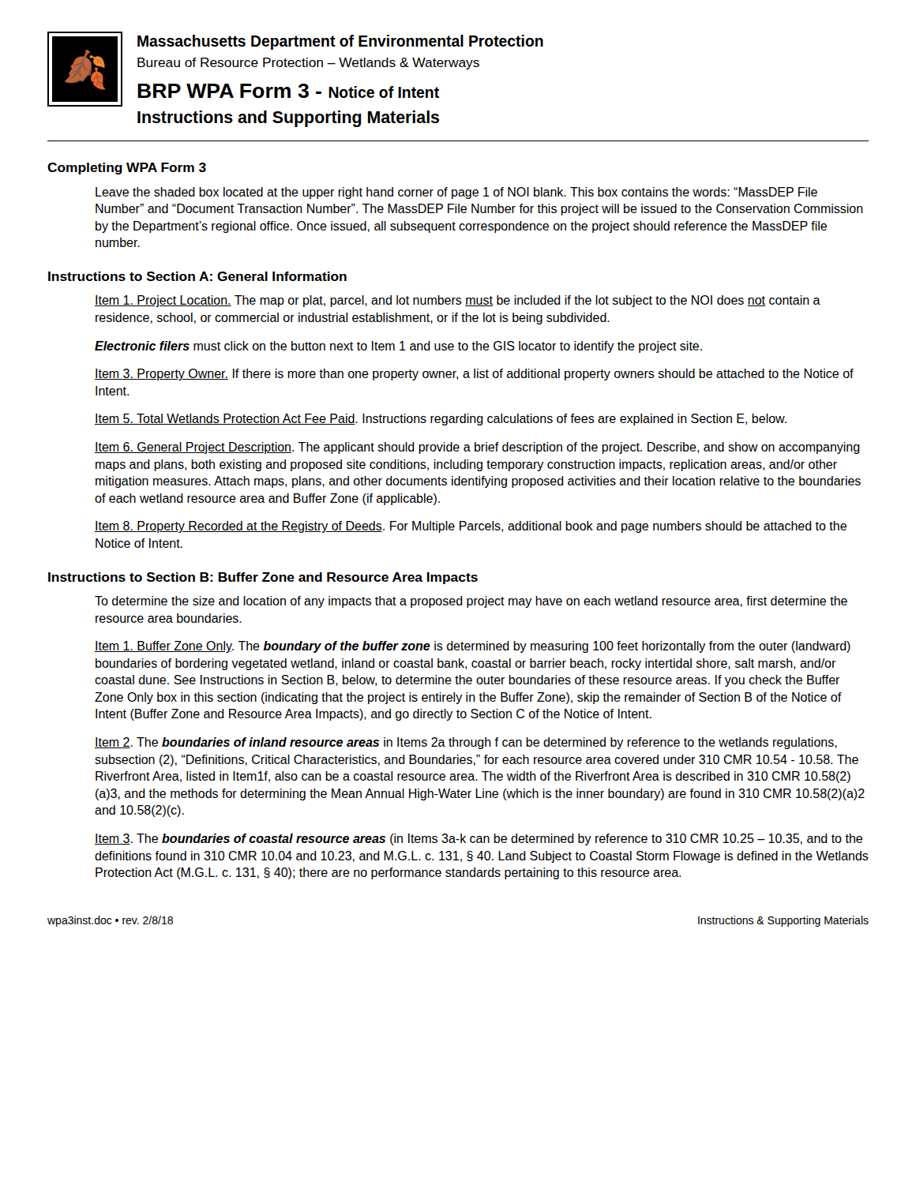🍂
Massachusetts Department of Environmental Protection
Bureau of Resource Protection – Wetlands & Waterways
BRP WPA Form 3 - Notice of Intent
Instructions and Supporting Materials
Completing WPA Form 3
Leave the shaded box located at the upper right hand corner of page 1 of NOI blank. This box contains the words: “MassDEP File Number” and “Document Transaction Number”. The MassDEP File Number for this project will be issued to the Conservation Commission by the Department’s regional office. Once issued, all subsequent correspondence on the project should reference the MassDEP file number.
Instructions to Section A: General Information
Item 1. Project Location. The map or plat, parcel, and lot numbers must be included if the lot subject to the NOI does not contain a residence, school, or commercial or industrial establishment, or if the lot is being subdivided.
Electronic filers must click on the button next to Item 1 and use to the GIS locator to identify the project site.
Item 3. Property Owner. If there is more than one property owner, a list of additional property owners should be attached to the Notice of Intent.
Item 5. Total Wetlands Protection Act Fee Paid. Instructions regarding calculations of fees are explained in Section E, below.
Item 6. General Project Description. The applicant should provide a brief description of the project. Describe, and show on accompanying maps and plans, both existing and proposed site conditions, including temporary construction impacts, replication areas, and/or other mitigation measures. Attach maps, plans, and other documents identifying proposed activities and their location relative to the boundaries of each wetland resource area and Buffer Zone (if applicable).
Item 8. Property Recorded at the Registry of Deeds. For Multiple Parcels, additional book and page numbers should be attached to the Notice of Intent.
Instructions to Section B: Buffer Zone and Resource Area Impacts
To determine the size and location of any impacts that a proposed project may have on each wetland resource area, first determine the resource area boundaries.
Item 1. Buffer Zone Only. The boundary of the buffer zone is determined by measuring 100 feet horizontally from the outer (landward) boundaries of bordering vegetated wetland, inland or coastal bank, coastal or barrier beach, rocky intertidal shore, salt marsh, and/or coastal dune. See Instructions in Section B, below, to determine the outer boundaries of these resource areas. If you check the Buffer Zone Only box in this section (indicating that the project is entirely in the Buffer Zone), skip the remainder of Section B of the Notice of Intent (Buffer Zone and Resource Area Impacts), and go directly to Section C of the Notice of Intent.
Item 2. The boundaries of inland resource areas in Items 2a through f can be determined by reference to the wetlands regulations, subsection (2), “Definitions, Critical Characteristics, and Boundaries,” for each resource area covered under 310 CMR 10.54 - 10.58. The Riverfront Area, listed in Item1f, also can be a coastal resource area. The width of the Riverfront Area is described in 310 CMR 10.58(2)(a)3, and the methods for determining the Mean Annual High-Water Line (which is the inner boundary) are found in 310 CMR 10.58(2)(a)2 and 10.58(2)(c).
Item 3. The boundaries of coastal resource areas (in Items 3a-k can be determined by reference to 310 CMR 10.25 – 10.35, and to the definitions found in 310 CMR 10.04 and 10.23, and M.G.L. c. 131, § 40. Land Subject to Coastal Storm Flowage is defined in the Wetlands Protection Act (M.G.L. c. 131, § 40); there are no performance standards pertaining to this resource area.
wpa3inst.doc • rev. 2/8/18 Instructions & Supporting Materials